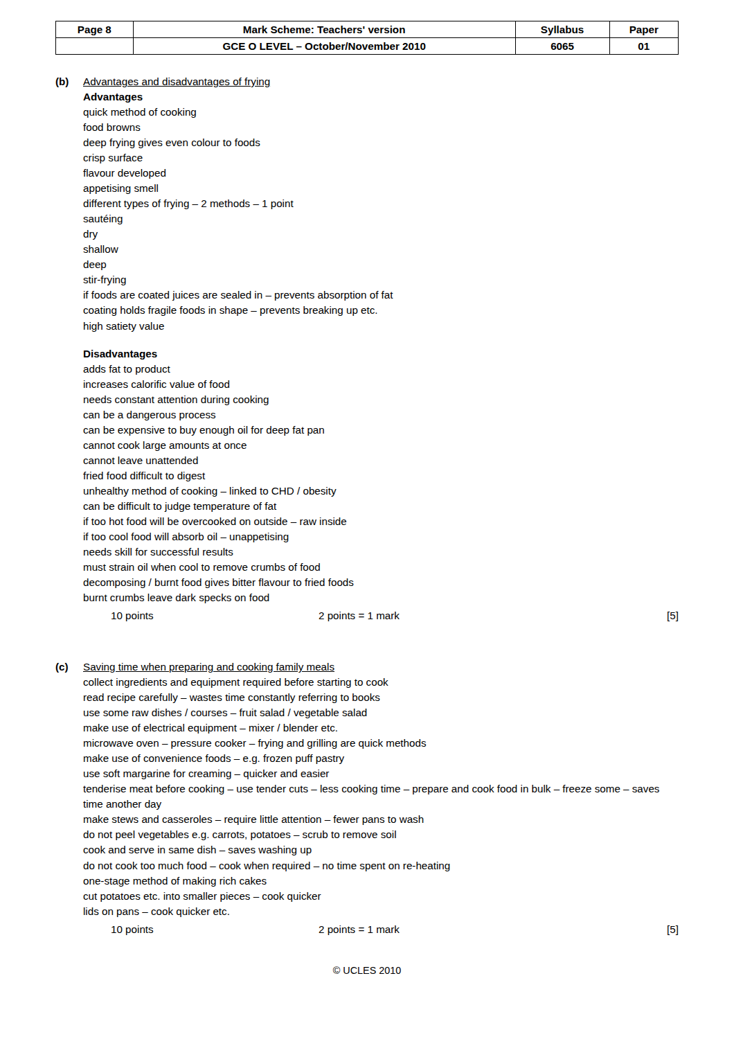| Page 8 | Mark Scheme: Teachers' version | Syllabus | Paper |
| | GCE O LEVEL – October/November 2010 | 6065 | 01 |
(b)
Advantages and disadvantages of frying
Advantages
quick method of cooking
food browns
deep frying gives even colour to foods
crisp surface
flavour developed
appetising smell
different types of frying – 2 methods – 1 point
sautéing
dry
shallow
deep
stir-frying
if foods are coated juices are sealed in – prevents absorption of fat
coating holds fragile foods in shape – prevents breaking up etc.
high satiety value
Disadvantages
adds fat to product
increases calorific value of food
needs constant attention during cooking
can be a dangerous process
can be expensive to buy enough oil for deep fat pan
cannot cook large amounts at once
cannot leave unattended
fried food difficult to digest
unhealthy method of cooking – linked to CHD / obesity
can be difficult to judge temperature of fat
if too hot food will be overcooked on outside – raw inside
if too cool food will absorb oil – unappetising
needs skill for successful results
must strain oil when cool to remove crumbs of food
decomposing / burnt food gives bitter flavour to fried foods
burnt crumbs leave dark specks on food
10 points
2 points = 1 mark
[5]
(c)
Saving time when preparing and cooking family meals
collect ingredients and equipment required before starting to cook
read recipe carefully – wastes time constantly referring to books
use some raw dishes / courses – fruit salad / vegetable salad
make use of electrical equipment – mixer / blender etc.
microwave oven – pressure cooker – frying and grilling are quick methods
make use of convenience foods – e.g. frozen puff pastry
use soft margarine for creaming – quicker and easier
tenderise meat before cooking – use tender cuts – less cooking time – prepare and cook food in bulk – freeze some – saves time another day
make stews and casseroles – require little attention – fewer pans to wash
do not peel vegetables e.g. carrots, potatoes – scrub to remove soil
cook and serve in same dish – saves washing up
do not cook too much food – cook when required – no time spent on re-heating
one-stage method of making rich cakes
cut potatoes etc. into smaller pieces – cook quicker
lids on pans – cook quicker etc.
10 points
2 points = 1 mark
[5]
© UCLES 2010